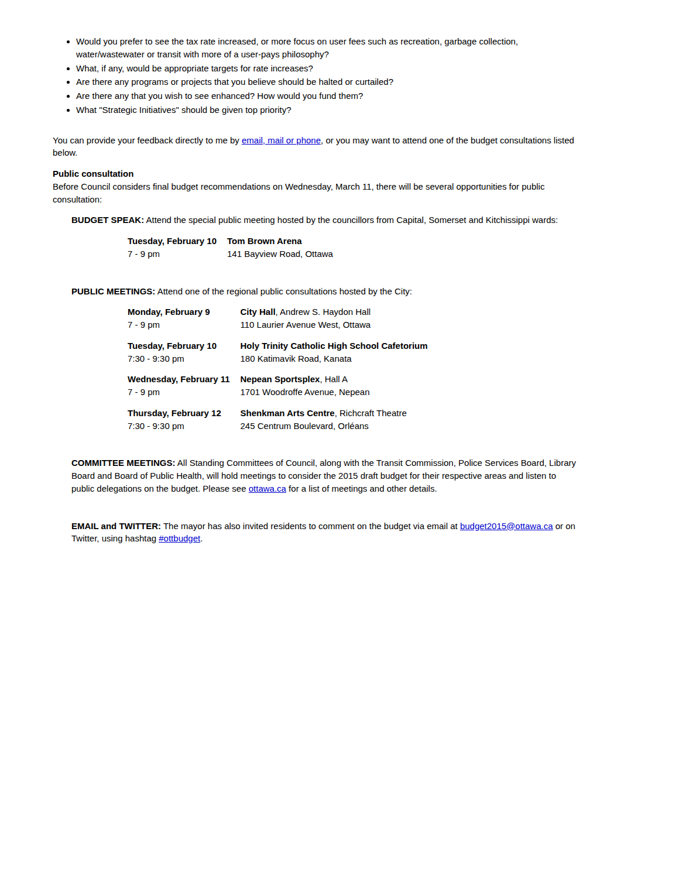Would you prefer to see the tax rate increased, or more focus on user fees such as recreation, garbage collection, water/wastewater or transit with more of a user-pays philosophy?
What, if any, would be appropriate targets for rate increases?
Are there any programs or projects that you believe should be halted or curtailed?
Are there any that you wish to see enhanced? How would you fund them?
What "Strategic Initiatives" should be given top priority?
You can provide your feedback directly to me by email, mail or phone, or you may want to attend one of the budget consultations listed below.
Public consultation
Before Council considers final budget recommendations on Wednesday, March 11, there will be several opportunities for public consultation:
BUDGET SPEAK: Attend the special public meeting hosted by the councillors from Capital, Somerset and Kitchissippi wards:
| Tuesday, February 10 | Tom Brown Arena |
| 7 - 9 pm | 141 Bayview Road, Ottawa |
PUBLIC MEETINGS: Attend one of the regional public consultations hosted by the City:
| Monday, February 9 | City Hall , Andrew S. Haydon Hall |
| 7 - 9 pm | 110 Laurier Avenue West, Ottawa |
| Tuesday, February 10 | Holy Trinity Catholic High School Cafetorium |
| 7:30 - 9:30 pm | 180 Katimavik Road, Kanata |
| Wednesday, February 11 | Nepean Sportsplex , Hall A |
| 7 - 9 pm | 1701 Woodroffe Avenue, Nepean |
| Thursday, February 12 | Shenkman Arts Centre , Richcraft Theatre |
| 7:30 - 9:30 pm | 245 Centrum Boulevard, Orléans |
COMMITTEE MEETINGS: All Standing Committees of Council, along with the Transit Commission, Police Services Board, Library Board and Board of Public Health, will hold meetings to consider the 2015 draft budget for their respective areas and listen to public delegations on the budget. Please see ottawa.ca for a list of meetings and other details.
EMAIL and TWITTER: The mayor has also invited residents to comment on the budget via email at budget2015@ottawa.ca or on Twitter, using hashtag #ottbudget.